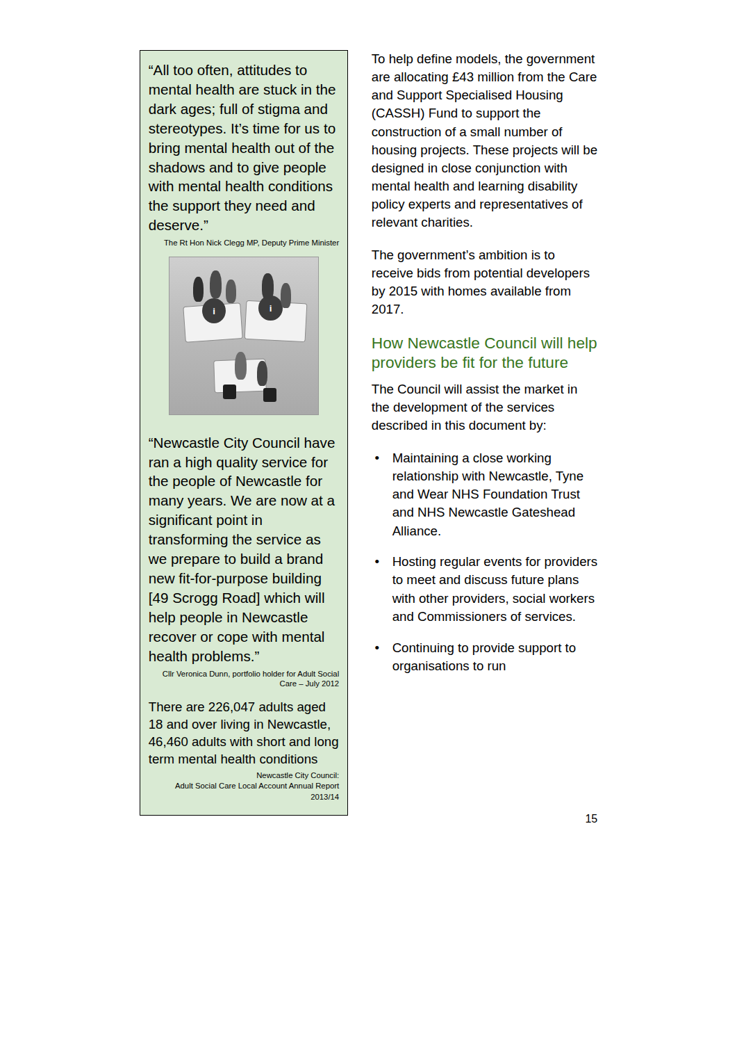“All too often, attitudes to mental health are stuck in the dark ages; full of stigma and stereotypes. It’s time for us to bring mental health out of the shadows and to give people with mental health conditions the support they need and deserve.”
The Rt Hon Nick Clegg MP, Deputy Prime Minister
i
i
“Newcastle City Council have ran a high quality service for the people of Newcastle for many years. We are now at a significant point in transforming the service as we prepare to build a brand new fit-for-purpose building [49 Scrogg Road] which will help people in Newcastle recover or cope with mental health problems.”
Cllr Veronica Dunn, portfolio holder for Adult Social Care – July 2012
There are 226,047 adults aged 18 and over living in Newcastle, 46,460 adults with short and long term mental health conditions
Newcastle City Council:
Adult Social Care Local Account Annual Report 2013/14
To help define models, the government are allocating £43 million from the Care and Support Specialised Housing (CASSH) Fund to support the construction of a small number of housing projects. These projects will be designed in close conjunction with mental health and learning disability policy experts and representatives of relevant charities.
The government’s ambition is to receive bids from potential developers by 2015 with homes available from 2017.
How Newcastle Council will help providers be fit for the future
The Council will assist the market in the development of the services described in this document by:
Maintaining a close working relationship with Newcastle, Tyne and Wear NHS Foundation Trust and NHS Newcastle Gateshead Alliance.
Hosting regular events for providers to meet and discuss future plans with other providers, social workers and Commissioners of services.
Continuing to provide support to organisations to run
15